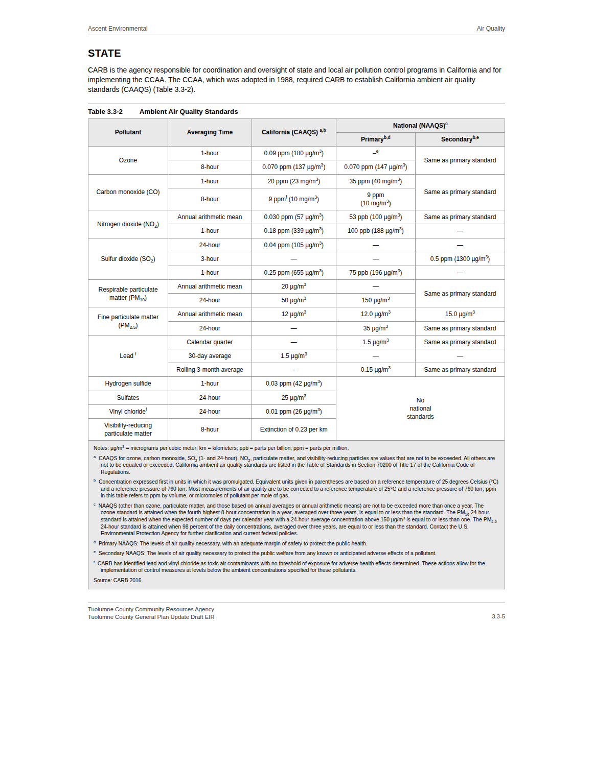Ascent Environmental Air Quality
STATE
CARB is the agency responsible for coordination and oversight of state and local air pollution control programs in California and for implementing the CCAA. The CCAA, which was adopted in 1988, required CARB to establish California ambient air quality standards (CAAQS) (Table 3.3-2).
Table 3.3-2 Ambient Air Quality Standards
| Pollutant | Averaging Time | California (CAAQS) a,b | National (NAAQS) c |
| --- | --- | --- | --- |
| Primary b,d | Secondary b,e |
| Ozone | 1-hour | 0.09 ppm (180 µg/m 3 ) | – e | Same as primary standard |
| 8-hour | 0.070 ppm (137 µg/m 3 ) | 0.070 ppm (147 µg/m 3 ) |
| Carbon monoxide (CO) | 1-hour | 20 ppm (23 mg/m 3 ) | 35 ppm (40 mg/m 3 ) | Same as primary standard |
| 8-hour | 9 ppm f (10 mg/m 3 ) | 9 ppm (10 mg/m 3 ) |
| Nitrogen dioxide (NO 2 ) | Annual arithmetic mean | 0.030 ppm (57 µg/m 3 ) | 53 ppb (100 µg/m 3 ) | Same as primary standard |
| 1-hour | 0.18 ppm (339 µg/m 3 ) | 100 ppb (188 µg/m 3 ) | — |
| Sulfur dioxide (SO 2 ) | 24-hour | 0.04 ppm (105 µg/m 3 ) | — | — |
| 3-hour | — | — | 0.5 ppm (1300 µg/m 3 ) |
| 1-hour | 0.25 ppm (655 µg/m 3 ) | 75 ppb (196 µg/m 3 ) | — |
| Respirable particulate matter (PM 10 ) | Annual arithmetic mean | 20 µg/m 3 | — | Same as primary standard |
| 24-hour | 50 µg/m 3 | 150 µg/m 3 |
| Fine particulate matter (PM 2.5 ) | Annual arithmetic mean | 12 µg/m 3 | 12.0 µg/m 3 | 15.0 µg/m 3 |
| 24-hour | — | 35 µg/m 3 | Same as primary standard |
| Lead f | Calendar quarter | — | 1.5 µg/m 3 | Same as primary standard |
| 30-day average | 1.5 µg/m 3 | — | — |
| Rolling 3-month average | - | 0.15 µg/m 3 | Same as primary standard |
| Hydrogen sulfide | 1-hour | 0.03 ppm (42 µg/m 3 ) | No national standards |
| Sulfates | 24-hour | 25 µg/m 3 |
| Vinyl chloride f | 24-hour | 0.01 ppm (26 µg/m 3 ) |
| Visibility-reducing particulate matter | 8-hour | Extinction of 0.23 per km |
Notes: µg/m3 = micrograms per cubic meter; km = kilometers; ppb = parts per billion; ppm = parts per million.
a CAAQS for ozone, carbon monoxide, SO2 (1- and 24-hour), NO2, particulate matter, and visibility-reducing particles are values that are not to be exceeded. All others are not to be equaled or exceeded. California ambient air quality standards are listed in the Table of Standards in Section 70200 of Title 17 of the California Code of Regulations.
b Concentration expressed first in units in which it was promulgated. Equivalent units given in parentheses are based on a reference temperature of 25 degrees Celsius (°C) and a reference pressure of 760 torr. Most measurements of air quality are to be corrected to a reference temperature of 25°C and a reference pressure of 760 torr; ppm in this table refers to ppm by volume, or micromoles of pollutant per mole of gas.
c NAAQS (other than ozone, particulate matter, and those based on annual averages or annual arithmetic means) are not to be exceeded more than once a year. The ozone standard is attained when the fourth highest 8-hour concentration in a year, averaged over three years, is equal to or less than the standard. The PM10 24-hour standard is attained when the expected number of days per calendar year with a 24-hour average concentration above 150 µg/m3 is equal to or less than one. The PM2.5 24-hour standard is attained when 98 percent of the daily concentrations, averaged over three years, are equal to or less than the standard. Contact the U.S. Environmental Protection Agency for further clarification and current federal policies.
d Primary NAAQS: The levels of air quality necessary, with an adequate margin of safety to protect the public health.
e Secondary NAAQS: The levels of air quality necessary to protect the public welfare from any known or anticipated adverse effects of a pollutant.
f CARB has identified lead and vinyl chloride as toxic air contaminants with no threshold of exposure for adverse health effects determined. These actions allow for the implementation of control measures at levels below the ambient concentrations specified for these pollutants.
Source: CARB 2016
Tuolumne County Community Resources Agency
Tuolumne County General Plan Update Draft EIR
3.3-5